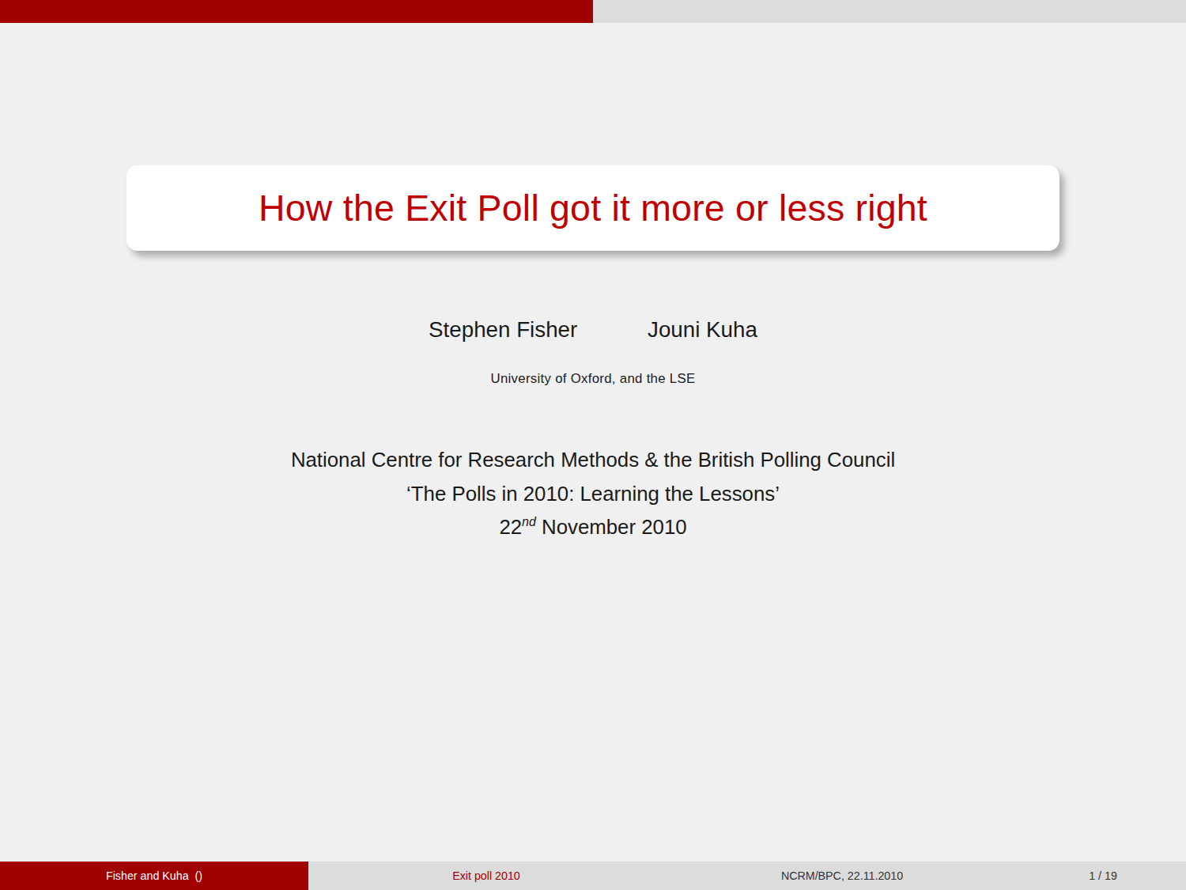How the Exit Poll got it more or less right
Stephen Fisher Jouni Kuha
University of Oxford, and the LSE
National Centre for Research Methods & the British Polling Council
‘The Polls in 2010: Learning the Lessons’
22nd November 2010
Fisher and Kuha ()
Exit poll 2010
NCRM/BPC, 22.11.2010
1 / 19